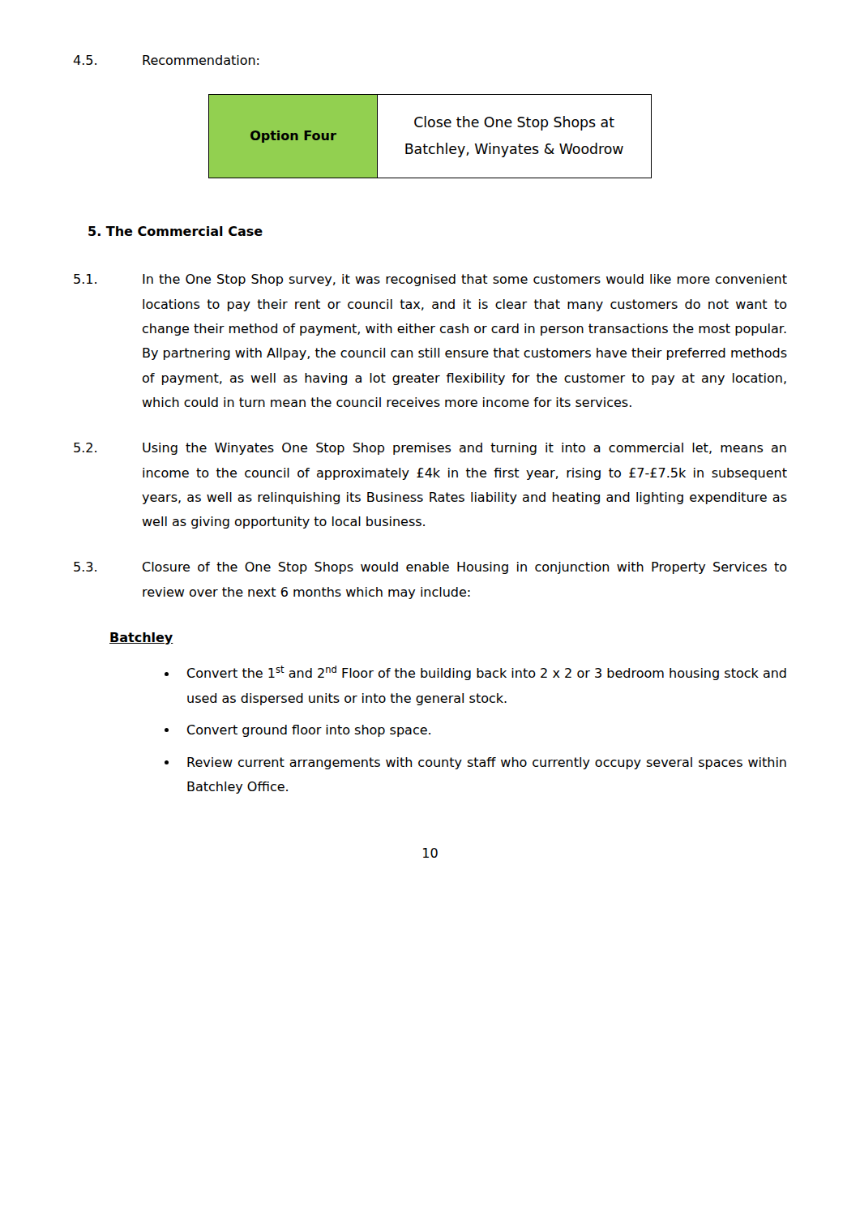4.5.
Recommendation:
| Option Four | Close the One Stop Shops at Batchley, Winyates & Woodrow |
5. The Commercial Case
5.1.
In the One Stop Shop survey, it was recognised that some customers would like more convenient locations to pay their rent or council tax, and it is clear that many customers do not want to change their method of payment, with either cash or card in person transactions the most popular. By partnering with Allpay, the council can still ensure that customers have their preferred methods of payment, as well as having a lot greater flexibility for the customer to pay at any location, which could in turn mean the council receives more income for its services.
5.2.
Using the Winyates One Stop Shop premises and turning it into a commercial let, means an income to the council of approximately £4k in the first year, rising to £7-£7.5k in subsequent years, as well as relinquishing its Business Rates liability and heating and lighting expenditure as well as giving opportunity to local business.
5.3.
Closure of the One Stop Shops would enable Housing in conjunction with Property Services to review over the next 6 months which may include:
Batchley
Convert the 1st and 2nd Floor of the building back into 2 x 2 or 3 bedroom housing stock and used as dispersed units or into the general stock.
Convert ground floor into shop space.
Review current arrangements with county staff who currently occupy several spaces within Batchley Office.
10